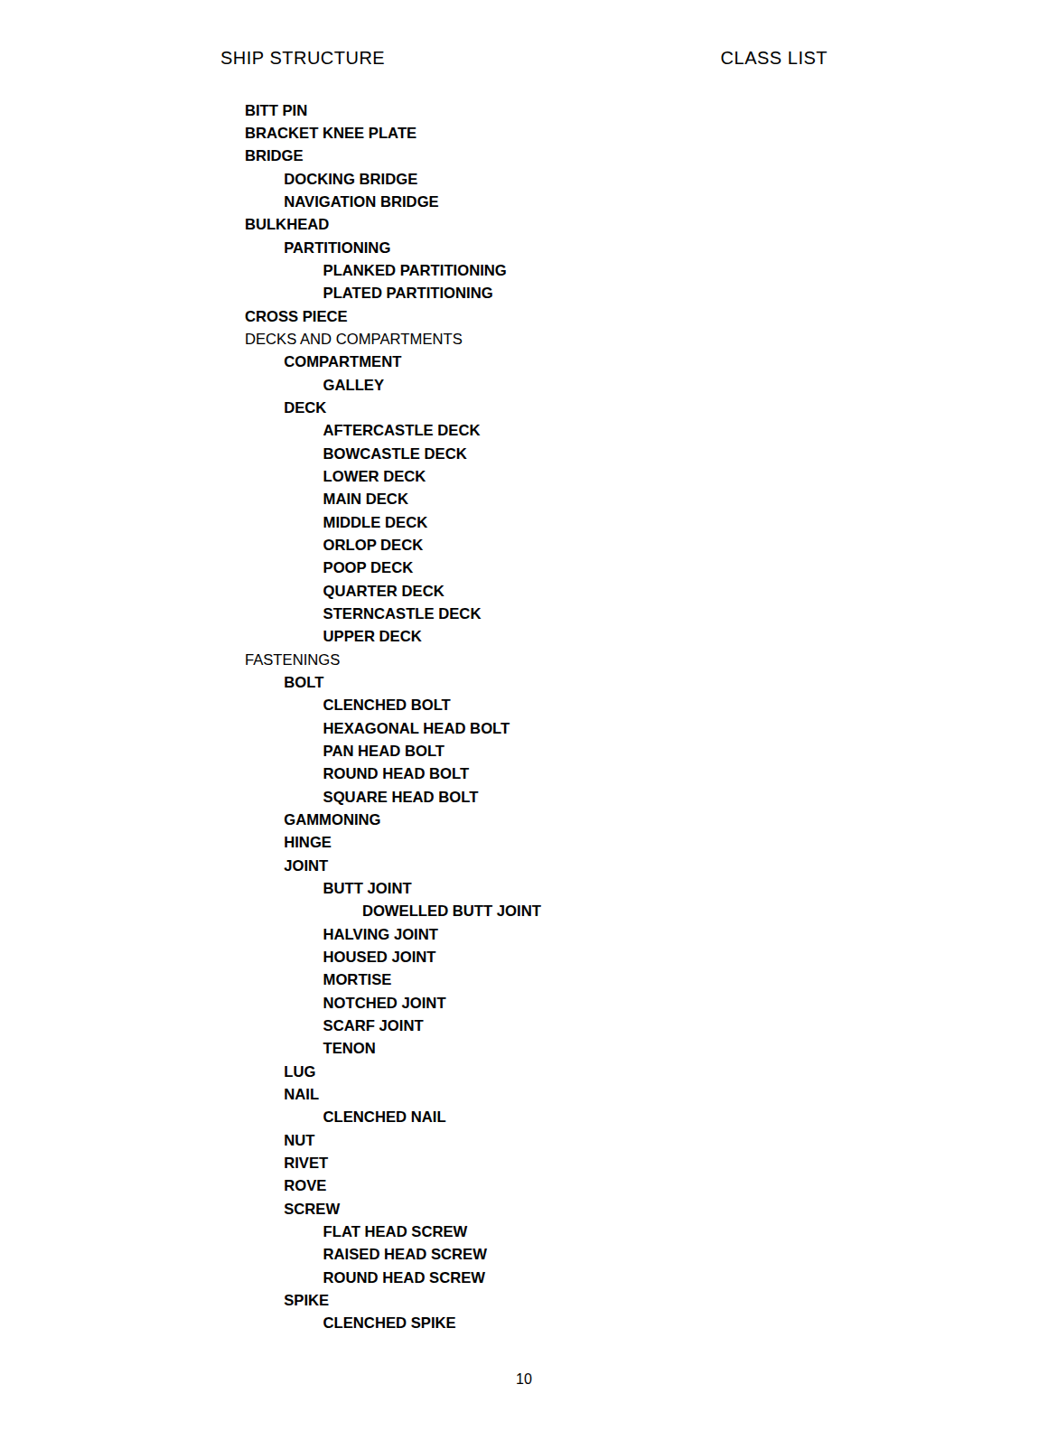SHIP STRUCTURE CLASS LIST
BITT PIN
BRACKET KNEE PLATE
BRIDGE
DOCKING BRIDGE
NAVIGATION BRIDGE
BULKHEAD
PARTITIONING
PLANKED PARTITIONING
PLATED PARTITIONING
CROSS PIECE
DECKS AND COMPARTMENTS
COMPARTMENT
GALLEY
DECK
AFTERCASTLE DECK
BOWCASTLE DECK
LOWER DECK
MAIN DECK
MIDDLE DECK
ORLOP DECK
POOP DECK
QUARTER DECK
STERNCASTLE DECK
UPPER DECK
FASTENINGS
BOLT
CLENCHED BOLT
HEXAGONAL HEAD BOLT
PAN HEAD BOLT
ROUND HEAD BOLT
SQUARE HEAD BOLT
GAMMONING
HINGE
JOINT
BUTT JOINT
DOWELLED BUTT JOINT
HALVING JOINT
HOUSED JOINT
MORTISE
NOTCHED JOINT
SCARF JOINT
TENON
LUG
NAIL
CLENCHED NAIL
NUT
RIVET
ROVE
SCREW
FLAT HEAD SCREW
RAISED HEAD SCREW
ROUND HEAD SCREW
SPIKE
CLENCHED SPIKE
10